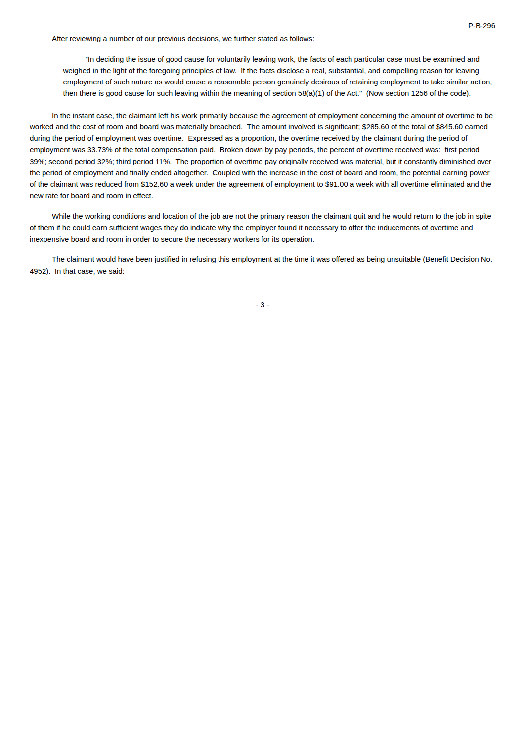P-B-296
After reviewing a number of our previous decisions, we further stated as follows:
"In deciding the issue of good cause for voluntarily leaving work, the facts of each particular case must be examined and weighed in the light of the foregoing principles of law. If the facts disclose a real, substantial, and compelling reason for leaving employment of such nature as would cause a reasonable person genuinely desirous of retaining employment to take similar action, then there is good cause for such leaving within the meaning of section 58(a)(1) of the Act." (Now section 1256 of the code).
In the instant case, the claimant left his work primarily because the agreement of employment concerning the amount of overtime to be worked and the cost of room and board was materially breached. The amount involved is significant; $285.60 of the total of $845.60 earned during the period of employment was overtime. Expressed as a proportion, the overtime received by the claimant during the period of employment was 33.73% of the total compensation paid. Broken down by pay periods, the percent of overtime received was: first period 39%; second period 32%; third period 11%. The proportion of overtime pay originally received was material, but it constantly diminished over the period of employment and finally ended altogether. Coupled with the increase in the cost of board and room, the potential earning power of the claimant was reduced from $152.60 a week under the agreement of employment to $91.00 a week with all overtime eliminated and the new rate for board and room in effect.
While the working conditions and location of the job are not the primary reason the claimant quit and he would return to the job in spite of them if he could earn sufficient wages they do indicate why the employer found it necessary to offer the inducements of overtime and inexpensive board and room in order to secure the necessary workers for its operation.
The claimant would have been justified in refusing this employment at the time it was offered as being unsuitable (Benefit Decision No. 4952). In that case, we said:
- 3 -